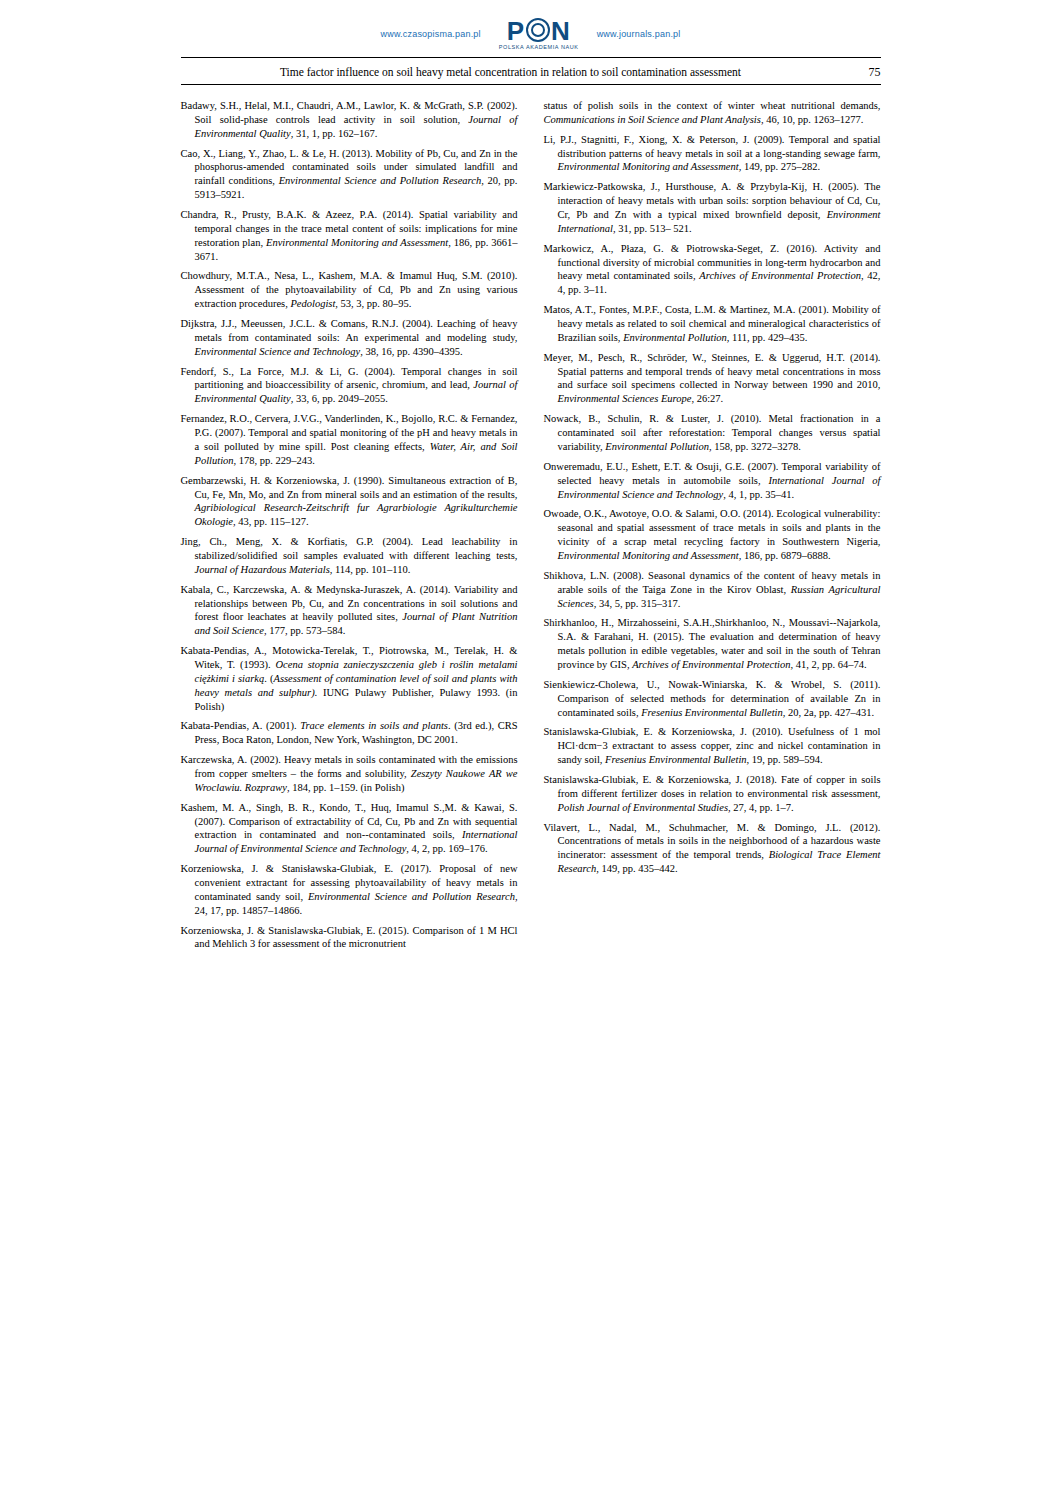www.czasopisma.pan.pl
P N
POLSKA AKADEMIA NAUK
www.journals.pan.pl
Time factor influence on soil heavy metal concentration in relation to soil contamination assessment
75
Badawy, S.H., Helal, M.I., Chaudri, A.M., Lawlor, K. & McGrath, S.P. (2002). Soil solid-phase controls lead activity in soil solution, Journal of Environmental Quality, 31, 1, pp. 162–167.
Cao, X., Liang, Y., Zhao, L. & Le, H. (2013). Mobility of Pb, Cu, and Zn in the phosphorus-amended contaminated soils under simulated landfill and rainfall conditions, Environmental Science and Pollution Research, 20, pp. 5913–5921.
Chandra, R., Prusty, B.A.K. & Azeez, P.A. (2014). Spatial variability and temporal changes in the trace metal content of soils: implications for mine restoration plan, Environmental Monitoring and Assessment, 186, pp. 3661–3671.
Chowdhury, M.T.A., Nesa, L., Kashem, M.A. & Imamul Huq, S.M. (2010). Assessment of the phytoavailability of Cd, Pb and Zn using various extraction procedures, Pedologist, 53, 3, pp. 80–95.
Dijkstra, J.J., Meeussen, J.C.L. & Comans, R.N.J. (2004). Leaching of heavy metals from contaminated soils: An experimental and modeling study, Environmental Science and Technology, 38, 16, pp. 4390–4395.
Fendorf, S., La Force, M.J. & Li, G. (2004). Temporal changes in soil partitioning and bioaccessibility of arsenic, chromium, and lead, Journal of Environmental Quality, 33, 6, pp. 2049–2055.
Fernandez, R.O., Cervera, J.V.G., Vanderlinden, K., Bojollo, R.C. & Fernandez, P.G. (2007). Temporal and spatial monitoring of the pH and heavy metals in a soil polluted by mine spill. Post cleaning effects, Water, Air, and Soil Pollution, 178, pp. 229–243.
Gembarzewski, H. & Korzeniowska, J. (1990). Simultaneous extraction of B, Cu, Fe, Mn, Mo, and Zn from mineral soils and an estimation of the results, Agribiological Research-Zeitschrift fur Agrarbiologie Agrikulturchemie Okologie, 43, pp. 115–127.
Jing, Ch., Meng, X. & Korfiatis, G.P. (2004). Lead leachability in stabilized/solidified soil samples evaluated with different leaching tests, Journal of Hazardous Materials, 114, pp. 101–110.
Kabala, C., Karczewska, A. & Medynska-Juraszek, A. (2014). Variability and relationships between Pb, Cu, and Zn concentrations in soil solutions and forest floor leachates at heavily polluted sites, Journal of Plant Nutrition and Soil Science, 177, pp. 573–584.
Kabata-Pendias, A., Motowicka-Terelak, T., Piotrowska, M., Terelak, H. & Witek, T. (1993). Ocena stopnia zanieczyszczenia gleb i roślin metalami ciężkimi i siarką. (Assessment of contamination level of soil and plants with heavy metals and sulphur). IUNG Pulawy Publisher, Pulawy 1993. (in Polish)
Kabata-Pendias, A. (2001). Trace elements in soils and plants. (3rd ed.), CRS Press, Boca Raton, London, New York, Washington, DC 2001.
Karczewska, A. (2002). Heavy metals in soils contaminated with the emissions from copper smelters – the forms and solubility, Zeszyty Naukowe AR we Wroclawiu. Rozprawy, 184, pp. 1–159. (in Polish)
Kashem, M. A., Singh, B. R., Kondo, T., Huq, Imamul S.,M. & Kawai, S. (2007). Comparison of extractability of Cd, Cu, Pb and Zn with sequential extraction in contaminated and non--contaminated soils, International Journal of Environmental Science and Technology, 4, 2, pp. 169–176.
Korzeniowska, J. & Stanisławska-Glubiak, E. (2017). Proposal of new convenient extractant for assessing phytoavailability of heavy metals in contaminated sandy soil, Environmental Science and Pollution Research, 24, 17, pp. 14857–14866.
Korzeniowska, J. & Stanislawska-Glubiak, E. (2015). Comparison of 1 M HCl and Mehlich 3 for assessment of the micronutrient
status of polish soils in the context of winter wheat nutritional demands, Communications in Soil Science and Plant Analysis, 46, 10, pp. 1263–1277.
Li, P.J., Stagnitti, F., Xiong, X. & Peterson, J. (2009). Temporal and spatial distribution patterns of heavy metals in soil at a long-standing sewage farm, Environmental Monitoring and Assessment, 149, pp. 275–282.
Markiewicz-Patkowska, J., Hursthouse, A. & Przybyla-Kij, H. (2005). The interaction of heavy metals with urban soils: sorption behaviour of Cd, Cu, Cr, Pb and Zn with a typical mixed brownfield deposit, Environment International, 31, pp. 513– 521.
Markowicz, A., Płaza, G. & Piotrowska-Seget, Z. (2016). Activity and functional diversity of microbial communities in long-term hydrocarbon and heavy metal contaminated soils, Archives of Environmental Protection, 42, 4, pp. 3–11.
Matos, A.T., Fontes, M.P.F., Costa, L.M. & Martinez, M.A. (2001). Mobility of heavy metals as related to soil chemical and mineralogical characteristics of Brazilian soils, Environmental Pollution, 111, pp. 429–435.
Meyer, M., Pesch, R., Schröder, W., Steinnes, E. & Uggerud, H.T. (2014). Spatial patterns and temporal trends of heavy metal concentrations in moss and surface soil specimens collected in Norway between 1990 and 2010, Environmental Sciences Europe, 26:27.
Nowack, B., Schulin, R. & Luster, J. (2010). Metal fractionation in a contaminated soil after reforestation: Temporal changes versus spatial variability, Environmental Pollution, 158, pp. 3272–3278.
Onweremadu, E.U., Eshett, E.T. & Osuji, G.E. (2007). Temporal variability of selected heavy metals in automobile soils, International Journal of Environmental Science and Technology, 4, 1, pp. 35–41.
Owoade, O.K., Awotoye, O.O. & Salami, O.O. (2014). Ecological vulnerability: seasonal and spatial assessment of trace metals in soils and plants in the vicinity of a scrap metal recycling factory in Southwestern Nigeria, Environmental Monitoring and Assessment, 186, pp. 6879–6888.
Shikhova, L.N. (2008). Seasonal dynamics of the content of heavy metals in arable soils of the Taiga Zone in the Kirov Oblast, Russian Agricultural Sciences, 34, 5, pp. 315–317.
Shirkhanloo, H., Mirzahosseini, S.A.H.,Shirkhanloo, N., Moussavi--Najarkola, S.A. & Farahani, H. (2015). The evaluation and determination of heavy metals pollution in edible vegetables, water and soil in the south of Tehran province by GIS, Archives of Environmental Protection, 41, 2, pp. 64–74.
Sienkiewicz-Cholewa, U., Nowak-Winiarska, K. & Wrobel, S. (2011). Comparison of selected methods for determination of available Zn in contaminated soils, Fresenius Environmental Bulletin, 20, 2a, pp. 427–431.
Stanislawska-Glubiak, E. & Korzeniowska, J. (2010). Usefulness of 1 mol HCl·dcm−3 extractant to assess copper, zinc and nickel contamination in sandy soil, Fresenius Environmental Bulletin, 19, pp. 589–594.
Stanislawska-Glubiak, E. & Korzeniowska, J. (2018). Fate of copper in soils from different fertilizer doses in relation to environmental risk assessment, Polish Journal of Environmental Studies, 27, 4, pp. 1–7.
Vilavert, L., Nadal, M., Schuhmacher, M. & Domingo, J.L. (2012). Concentrations of metals in soils in the neighborhood of a hazardous waste incinerator: assessment of the temporal trends, Biological Trace Element Research, 149, pp. 435–442.